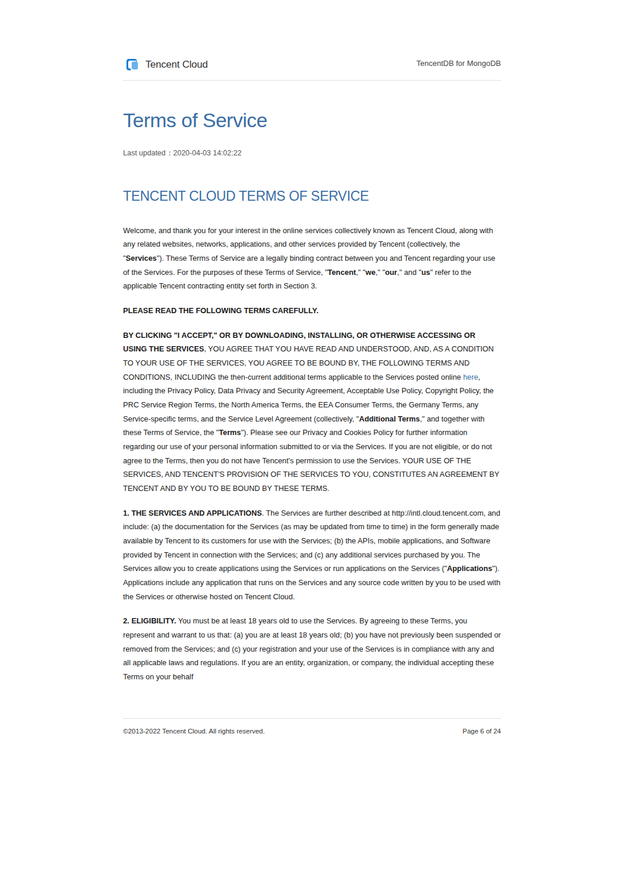Tencent Cloud
TencentDB for MongoDB
Terms of Service
Last updated：2020-04-03 14:02:22
TENCENT CLOUD TERMS OF SERVICE
Welcome, and thank you for your interest in the online services collectively known as Tencent Cloud, along with any related websites, networks, applications, and other services provided by Tencent (collectively, the "Services"). These Terms of Service are a legally binding contract between you and Tencent regarding your use of the Services. For the purposes of these Terms of Service, "Tencent," "we," "our," and "us" refer to the applicable Tencent contracting entity set forth in Section 3.
PLEASE READ THE FOLLOWING TERMS CAREFULLY.
BY CLICKING "I ACCEPT," OR BY DOWNLOADING, INSTALLING, OR OTHERWISE ACCESSING OR USING THE SERVICES, YOU AGREE THAT YOU HAVE READ AND UNDERSTOOD, AND, AS A CONDITION TO YOUR USE OF THE SERVICES, YOU AGREE TO BE BOUND BY, THE FOLLOWING TERMS AND CONDITIONS, INCLUDING the then-current additional terms applicable to the Services posted online here, including the Privacy Policy, Data Privacy and Security Agreement, Acceptable Use Policy, Copyright Policy, the PRC Service Region Terms, the North America Terms, the EEA Consumer Terms, the Germany Terms, any Service-specific terms, and the Service Level Agreement (collectively, "Additional Terms," and together with these Terms of Service, the "Terms"). Please see our Privacy and Cookies Policy for further information regarding our use of your personal information submitted to or via the Services. If you are not eligible, or do not agree to the Terms, then you do not have Tencent's permission to use the Services. YOUR USE OF THE SERVICES, AND TENCENT'S PROVISION OF THE SERVICES TO YOU, CONSTITUTES AN AGREEMENT BY TENCENT AND BY YOU TO BE BOUND BY THESE TERMS.
1. THE SERVICES AND APPLICATIONS. The Services are further described at http://intl.cloud.tencent.com, and include: (a) the documentation for the Services (as may be updated from time to time) in the form generally made available by Tencent to its customers for use with the Services; (b) the APIs, mobile applications, and Software provided by Tencent in connection with the Services; and (c) any additional services purchased by you. The Services allow you to create applications using the Services or run applications on the Services ("Applications"). Applications include any application that runs on the Services and any source code written by you to be used with the Services or otherwise hosted on Tencent Cloud.
2. ELIGIBILITY. You must be at least 18 years old to use the Services. By agreeing to these Terms, you represent and warrant to us that: (a) you are at least 18 years old; (b) you have not previously been suspended or removed from the Services; and (c) your registration and your use of the Services is in compliance with any and all applicable laws and regulations. If you are an entity, organization, or company, the individual accepting these Terms on your behalf
©2013-2022 Tencent Cloud. All rights reserved.
Page 6 of 24